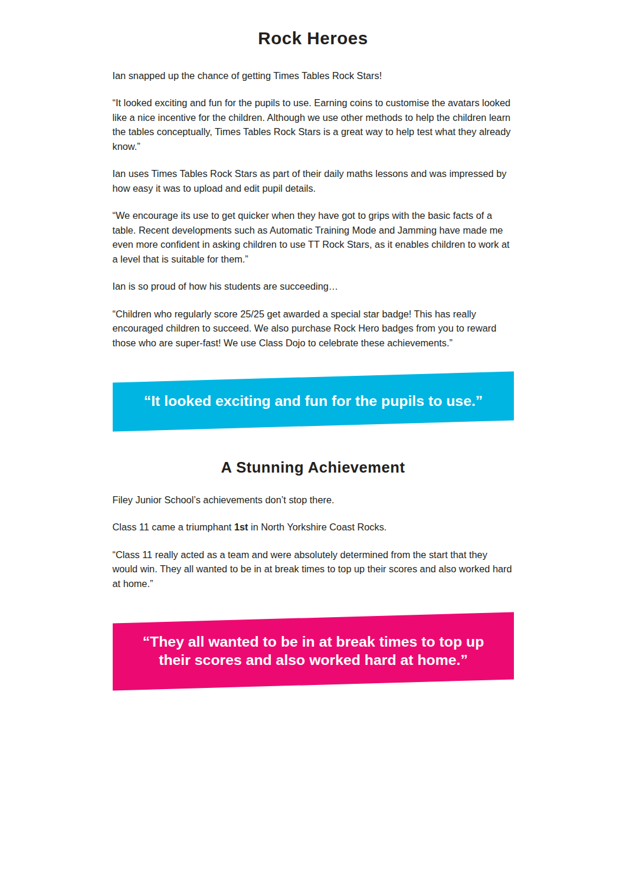Rock Heroes
Ian snapped up the chance of getting Times Tables Rock Stars!
“It looked exciting and fun for the pupils to use. Earning coins to customise the avatars looked like a nice incentive for the children. Although we use other methods to help the children learn the tables conceptually, Times Tables Rock Stars is a great way to help test what they already know.”
Ian uses Times Tables Rock Stars as part of their daily maths lessons and was impressed by how easy it was to upload and edit pupil details.
“We encourage its use to get quicker when they have got to grips with the basic facts of a table. Recent developments such as Automatic Training Mode and Jamming have made me even more confident in asking children to use TT Rock Stars, as it enables children to work at a level that is suitable for them.”
Ian is so proud of how his students are succeeding…
“Children who regularly score 25/25 get awarded a special star badge! This has really encouraged children to succeed. We also purchase Rock Hero badges from you to reward those who are super-fast! We use Class Dojo to celebrate these achievements.”
“It looked exciting and fun for the pupils to use.”
A Stunning Achievement
Filey Junior School’s achievements don’t stop there.
Class 11 came a triumphant 1st in North Yorkshire Coast Rocks.
“Class 11 really acted as a team and were absolutely determined from the start that they would win. They all wanted to be in at break times to top up their scores and also worked hard at home.”
“They all wanted to be in at break times to top up their scores and also worked hard at home.”